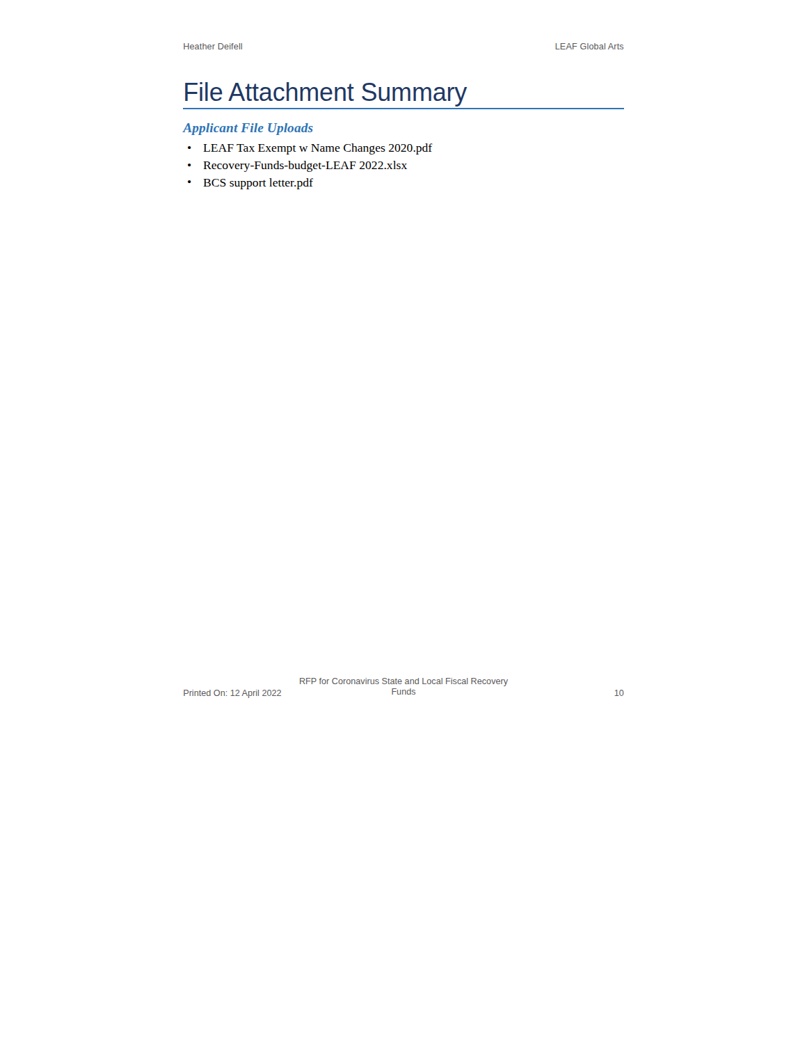Heather Deifell
LEAF Global Arts
File Attachment Summary
Applicant File Uploads
LEAF Tax Exempt w Name Changes 2020.pdf
Recovery-Funds-budget-LEAF 2022.xlsx
BCS support letter.pdf
Printed On: 12 April 2022
RFP for Coronavirus State and Local Fiscal Recovery Funds
10